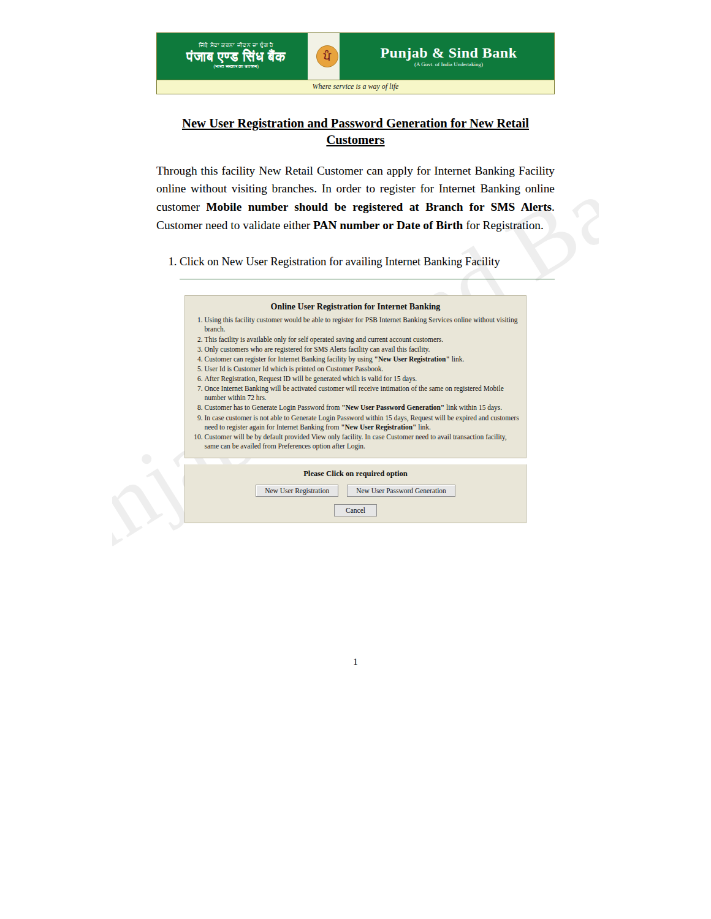Punjab & Sind Bank
ਜਿੱਥੇ ਸੇਵਾ ਕਰਨਾ ਜੀਵਨ ਦਾ ਢੰਗ ਹੈ
पंजाब एण्ड सिंध बैंक
(भारत सरकार का उपक्रम)
ਪੰ
Punjab & Sind Bank
(A Govt. of India Undertaking)
Where service is a way of life
New User Registration and Password Generation for New Retail Customers
Through this facility New Retail Customer can apply for Internet Banking Facility online without visiting branches. In order to register for Internet Banking online customer Mobile number should be registered at Branch for SMS Alerts. Customer need to validate either PAN number or Date of Birth for Registration.
Click on New User Registration for availing Internet Banking Facility
Online User Registration for Internet Banking
Using this facility customer would be able to register for PSB Internet Banking Services online without visiting branch.
This facility is available only for self operated saving and current account customers.
Only customers who are registered for SMS Alerts facility can avail this facility.
Customer can register for Internet Banking facility by using "New User Registration" link.
User Id is Customer Id which is printed on Customer Passbook.
After Registration, Request ID will be generated which is valid for 15 days.
Once Internet Banking will be activated customer will receive intimation of the same on registered Mobile number within 72 hrs.
Customer has to Generate Login Password from "New User Password Generation" link within 15 days.
In case customer is not able to Generate Login Password within 15 days, Request will be expired and customers need to register again for Internet Banking from "New User Registration" link.
Customer will be by default provided View only facility. In case Customer need to avail transaction facility, same can be availed from Preferences option after Login.
Please Click on required option
New User Registration New User Password Generation
Cancel
1